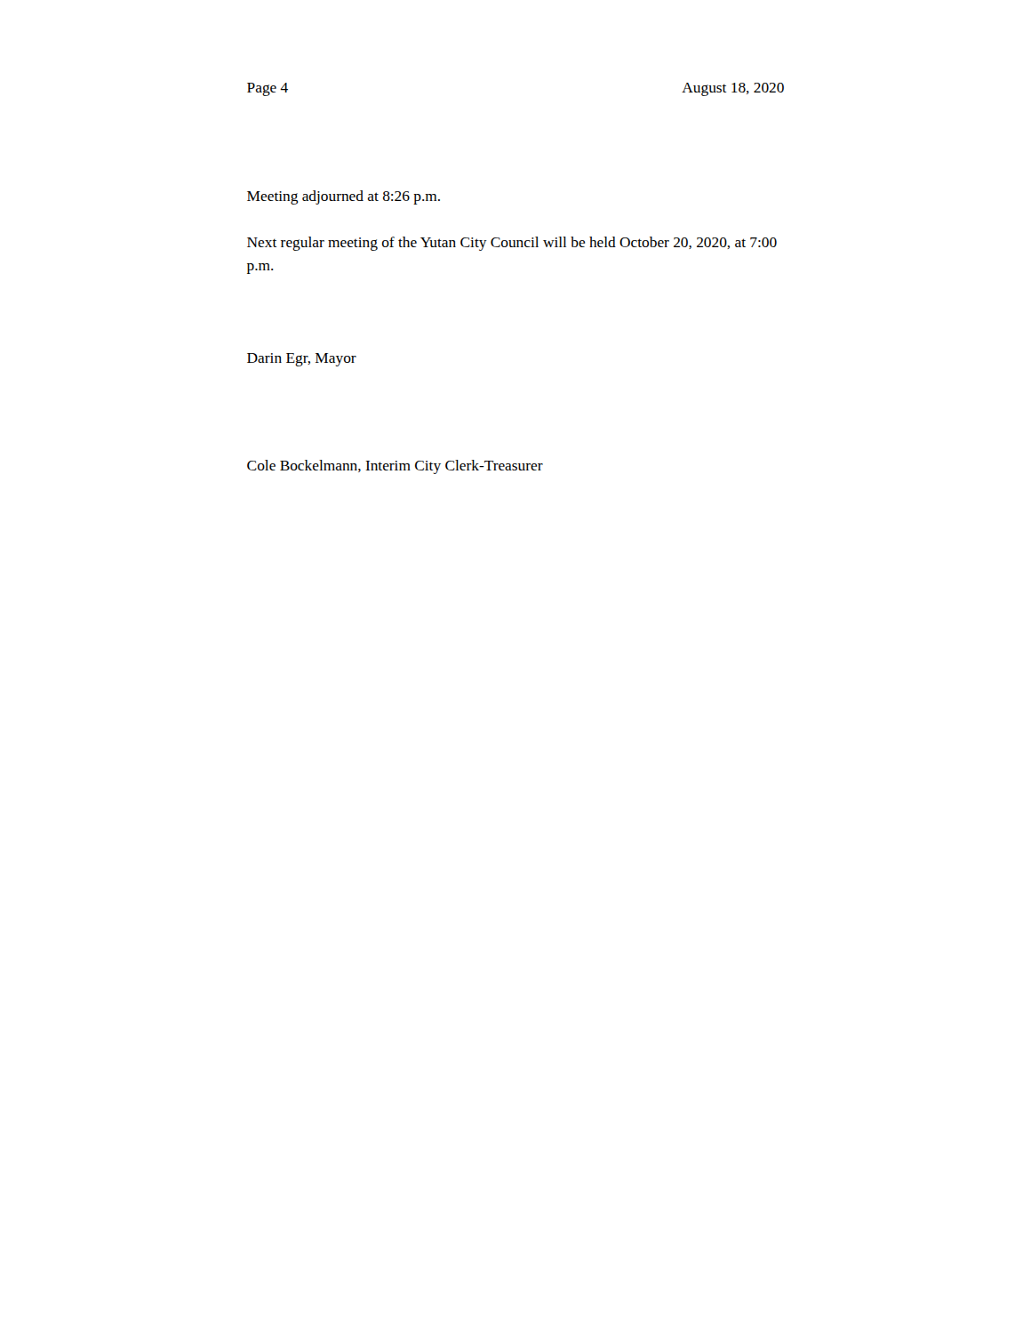Page 4 August 18, 2020
Meeting adjourned at 8:26 p.m.
Next regular meeting of the Yutan City Council will be held October 20, 2020, at 7:00 p.m.
Darin Egr, Mayor
Cole Bockelmann, Interim City Clerk-Treasurer